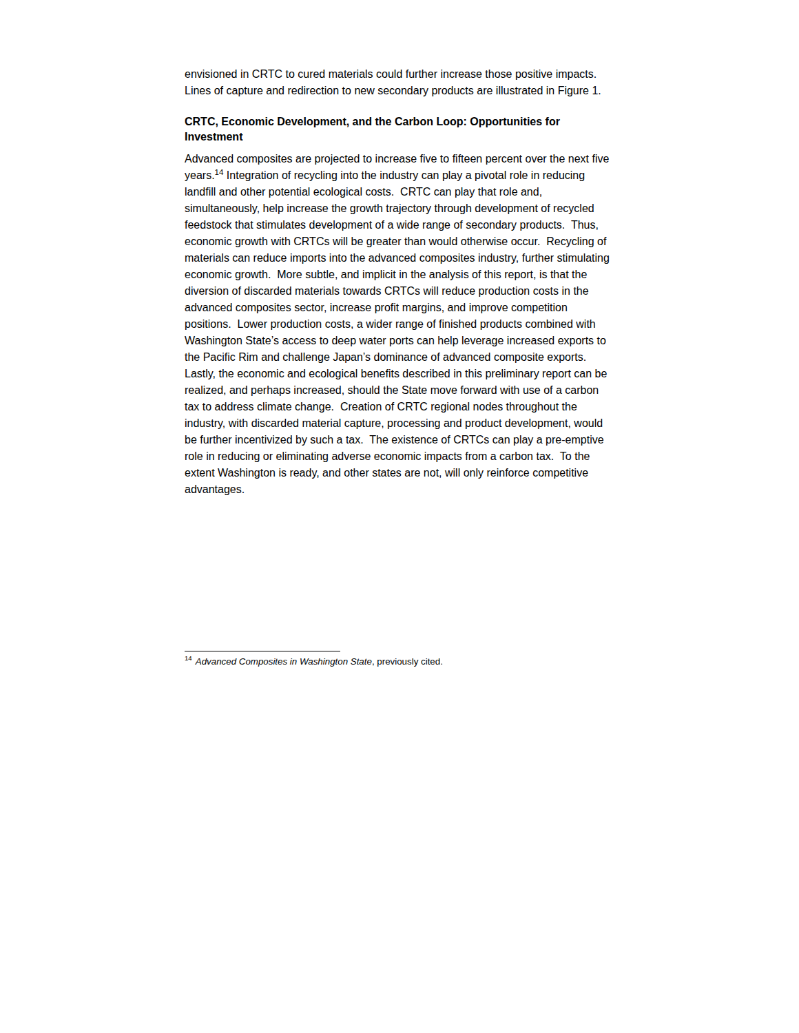envisioned in CRTC to cured materials could further increase those positive impacts. Lines of capture and redirection to new secondary products are illustrated in Figure 1.
CRTC, Economic Development, and the Carbon Loop: Opportunities for Investment
Advanced composites are projected to increase five to fifteen percent over the next five years.14 Integration of recycling into the industry can play a pivotal role in reducing landfill and other potential ecological costs. CRTC can play that role and, simultaneously, help increase the growth trajectory through development of recycled feedstock that stimulates development of a wide range of secondary products. Thus, economic growth with CRTCs will be greater than would otherwise occur. Recycling of materials can reduce imports into the advanced composites industry, further stimulating economic growth. More subtle, and implicit in the analysis of this report, is that the diversion of discarded materials towards CRTCs will reduce production costs in the advanced composites sector, increase profit margins, and improve competition positions. Lower production costs, a wider range of finished products combined with Washington State’s access to deep water ports can help leverage increased exports to the Pacific Rim and challenge Japan’s dominance of advanced composite exports. Lastly, the economic and ecological benefits described in this preliminary report can be realized, and perhaps increased, should the State move forward with use of a carbon tax to address climate change. Creation of CRTC regional nodes throughout the industry, with discarded material capture, processing and product development, would be further incentivized by such a tax. The existence of CRTCs can play a pre-emptive role in reducing or eliminating adverse economic impacts from a carbon tax. To the extent Washington is ready, and other states are not, will only reinforce competitive advantages.
14 Advanced Composites in Washington State, previously cited.